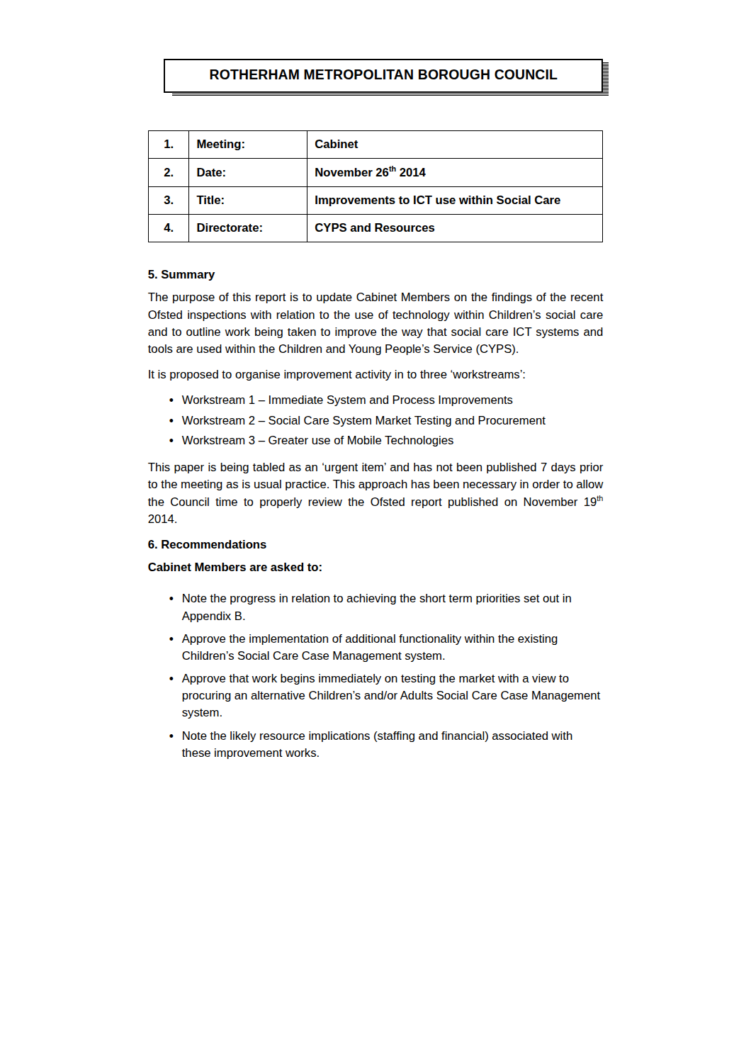ROTHERHAM METROPOLITAN BOROUGH COUNCIL
| 1. | Meeting: | Cabinet |
| 2. | Date: | November 26 th 2014 |
| 3. | Title: | Improvements to ICT use within Social Care |
| 4. | Directorate: | CYPS and Resources |
5. Summary
The purpose of this report is to update Cabinet Members on the findings of the recent Ofsted inspections with relation to the use of technology within Children’s social care and to outline work being taken to improve the way that social care ICT systems and tools are used within the Children and Young People’s Service (CYPS).
It is proposed to organise improvement activity in to three ‘workstreams’:
Workstream 1 – Immediate System and Process Improvements
Workstream 2 – Social Care System Market Testing and Procurement
Workstream 3 – Greater use of Mobile Technologies
This paper is being tabled as an ‘urgent item’ and has not been published 7 days prior to the meeting as is usual practice. This approach has been necessary in order to allow the Council time to properly review the Ofsted report published on November 19th 2014.
6. Recommendations
Cabinet Members are asked to:
Note the progress in relation to achieving the short term priorities set out in Appendix B.
Approve the implementation of additional functionality within the existing Children’s Social Care Case Management system.
Approve that work begins immediately on testing the market with a view to procuring an alternative Children’s and/or Adults Social Care Case Management system.
Note the likely resource implications (staffing and financial) associated with these improvement works.